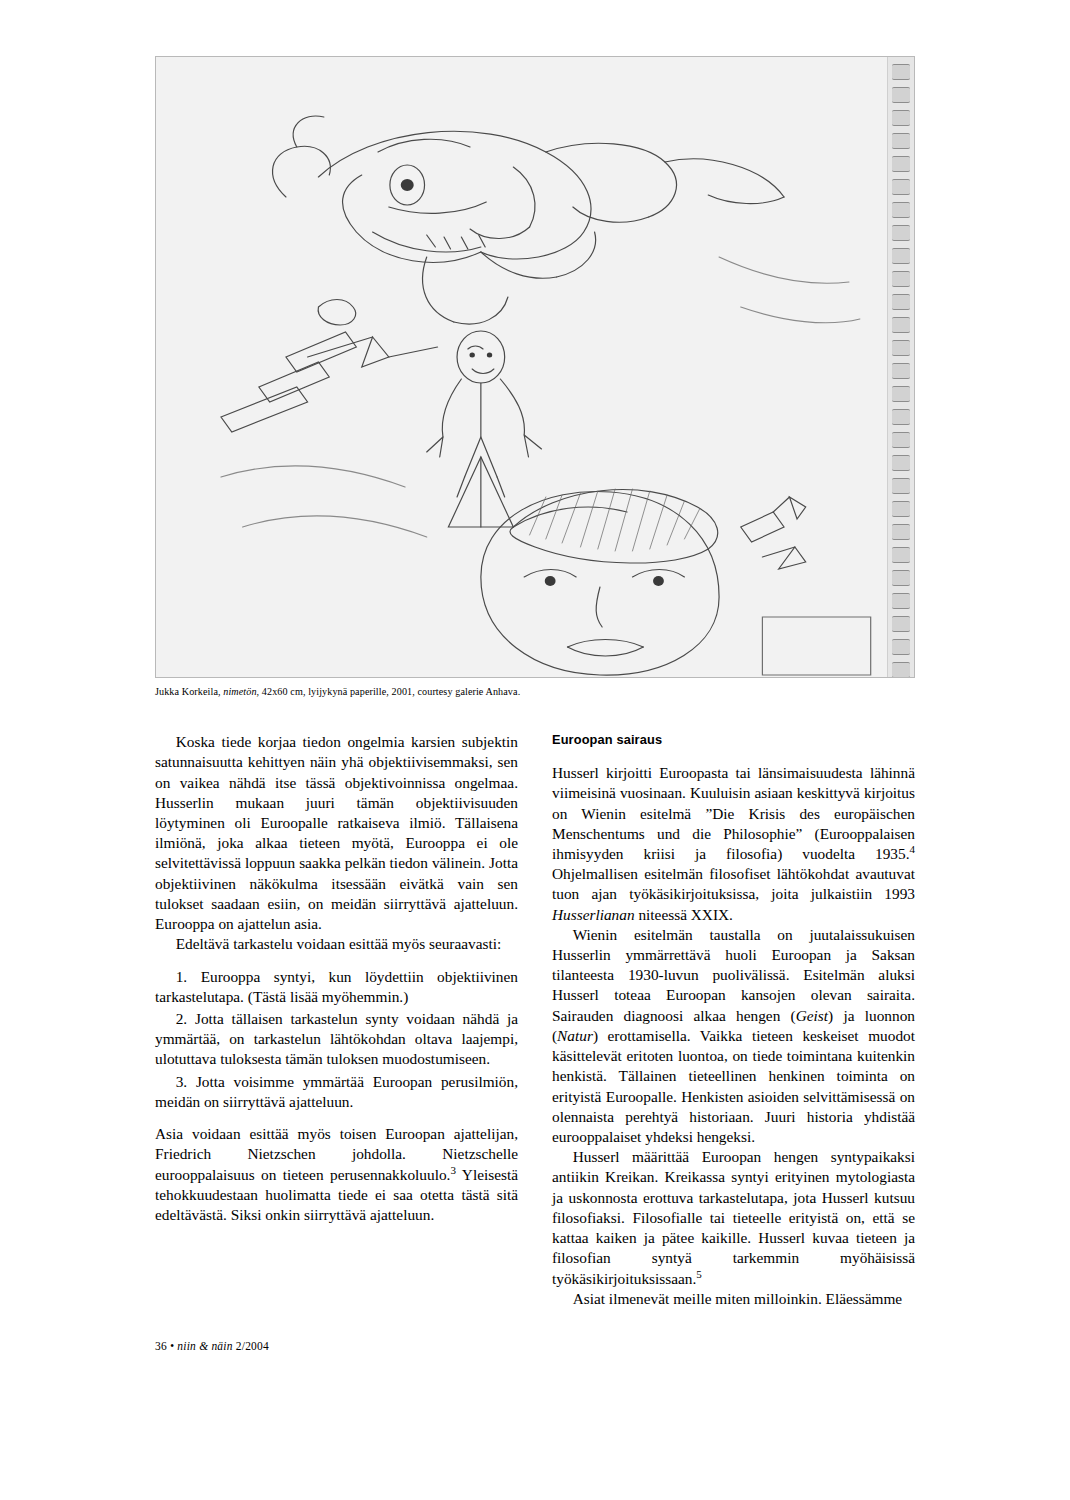Jukka Korkeila, nimetön, 42x60 cm, lyijykynä paperille, 2001, courtesy galerie Anhava.
Koska tiede korjaa tiedon ongelmia karsien subjektin satunnaisuutta kehittyen näin yhä objektiivisemmaksi, sen on vaikea nähdä itse tässä objektivoinnissa ongelmaa. Husserlin mukaan juuri tämän objektiivisuuden löytyminen oli Euroopalle ratkaiseva ilmiö. Tällaisena ilmiönä, joka alkaa tieteen myötä, Eurooppa ei ole selvitettävissä loppuun saakka pelkän tiedon välinein. Jotta objektiivinen näkökulma itsessään eivätkä vain sen tulokset saadaan esiin, on meidän siirryttävä ajatteluun. Eurooppa on ajattelun asia.
Edeltävä tarkastelu voidaan esittää myös seuraavasti:
Eurooppa syntyi, kun löydettiin objektiivinen tarkastelutapa. (Tästä lisää myöhemmin.)
Jotta tällaisen tarkastelun synty voidaan nähdä ja ymmärtää, on tarkastelun lähtökohdan oltava laajempi, ulotuttava tuloksesta tämän tuloksen muodostumiseen.
Jotta voisimme ymmärtää Euroopan perusilmiön, meidän on siirryttävä ajatteluun.
Asia voidaan esittää myös toisen Euroopan ajattelijan, Friedrich Nietzschen johdolla. Nietzschelle eurooppalaisuus on tieteen perusennakkoluulo.3 Yleisestä tehokkuudestaan huolimatta tiede ei saa otetta tästä sitä edeltävästä. Siksi onkin siirryttävä ajatteluun.
Euroopan sairaus
Husserl kirjoitti Euroopasta tai länsimaisuudesta lähinnä viimeisinä vuosinaan. Kuuluisin asiaan keskittyvä kirjoitus on Wienin esitelmä ”Die Krisis des europäischen Menschentums und die Philosophie” (Eurooppalaisen ihmisyyden kriisi ja filosofia) vuodelta 1935.4 Ohjelmallisen esitelmän filosofiset lähtökohdat avautuvat tuon ajan työkäsikirjoituksissa, joita julkaistiin 1993 Husserlianan niteessä XXIX.
Wienin esitelmän taustalla on juutalaissukuisen Husserlin ymmärrettävä huoli Euroopan ja Saksan tilanteesta 1930-luvun puolivälissä. Esitelmän aluksi Husserl toteaa Euroopan kansojen olevan sairaita. Sairauden diagnoosi alkaa hengen (Geist) ja luonnon (Natur) erottamisella. Vaikka tieteen keskeiset muodot käsittelevät eritoten luontoa, on tiede toimintana kuitenkin henkistä. Tällainen tieteellinen henkinen toiminta on erityistä Euroopalle. Henkisten asioiden selvittämisessä on olennaista perehtyä historiaan. Juuri historia yhdistää eurooppalaiset yhdeksi hengeksi.
Husserl määrittää Euroopan hengen syntypaikaksi antiikin Kreikan. Kreikassa syntyi erityinen mytologiasta ja uskonnosta erottuva tarkastelutapa, jota Husserl kutsuu filosofiaksi. Filosofialle tai tieteelle erityistä on, että se kattaa kaiken ja pätee kaikille. Husserl kuvaa tieteen ja filosofian syntyä tarkemmin myöhäisissä työkäsikirjoituksissaan.5
Asiat ilmenevät meille miten milloinkin. Eläessämme
36 • niin & näin 2/2004